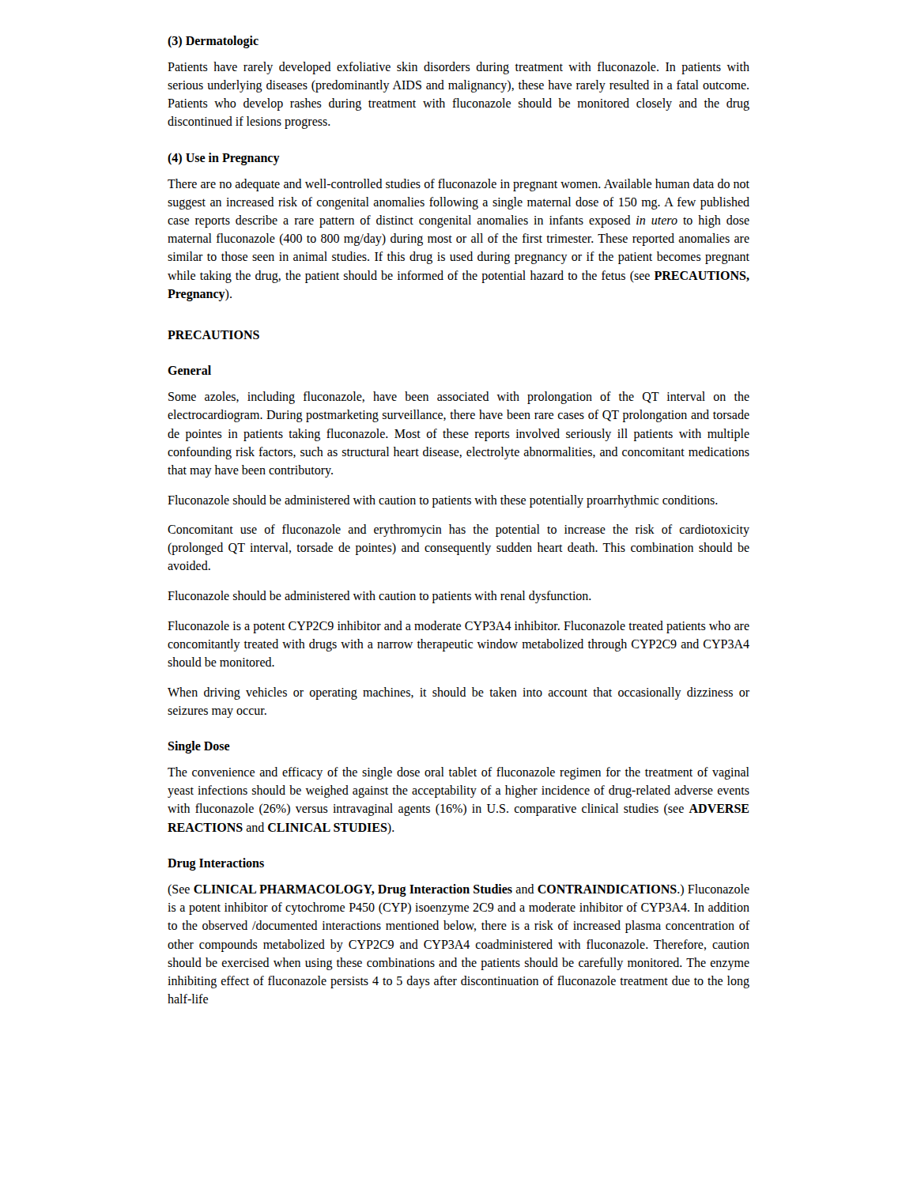(3) Dermatologic
Patients have rarely developed exfoliative skin disorders during treatment with fluconazole. In patients with serious underlying diseases (predominantly AIDS and malignancy), these have rarely resulted in a fatal outcome. Patients who develop rashes during treatment with fluconazole should be monitored closely and the drug discontinued if lesions progress.
(4) Use in Pregnancy
There are no adequate and well-controlled studies of fluconazole in pregnant women. Available human data do not suggest an increased risk of congenital anomalies following a single maternal dose of 150 mg. A few published case reports describe a rare pattern of distinct congenital anomalies in infants exposed in utero to high dose maternal fluconazole (400 to 800 mg/day) during most or all of the first trimester. These reported anomalies are similar to those seen in animal studies. If this drug is used during pregnancy or if the patient becomes pregnant while taking the drug, the patient should be informed of the potential hazard to the fetus (see PRECAUTIONS, Pregnancy).
PRECAUTIONS
General
Some azoles, including fluconazole, have been associated with prolongation of the QT interval on the electrocardiogram. During postmarketing surveillance, there have been rare cases of QT prolongation and torsade de pointes in patients taking fluconazole. Most of these reports involved seriously ill patients with multiple confounding risk factors, such as structural heart disease, electrolyte abnormalities, and concomitant medications that may have been contributory.
Fluconazole should be administered with caution to patients with these potentially proarrhythmic conditions.
Concomitant use of fluconazole and erythromycin has the potential to increase the risk of cardiotoxicity (prolonged QT interval, torsade de pointes) and consequently sudden heart death. This combination should be avoided.
Fluconazole should be administered with caution to patients with renal dysfunction.
Fluconazole is a potent CYP2C9 inhibitor and a moderate CYP3A4 inhibitor. Fluconazole treated patients who are concomitantly treated with drugs with a narrow therapeutic window metabolized through CYP2C9 and CYP3A4 should be monitored.
When driving vehicles or operating machines, it should be taken into account that occasionally dizziness or seizures may occur.
Single Dose
The convenience and efficacy of the single dose oral tablet of fluconazole regimen for the treatment of vaginal yeast infections should be weighed against the acceptability of a higher incidence of drug-related adverse events with fluconazole (26%) versus intravaginal agents (16%) in U.S. comparative clinical studies (see ADVERSE REACTIONS and CLINICAL STUDIES).
Drug Interactions
(See CLINICAL PHARMACOLOGY, Drug Interaction Studies and CONTRAINDICATIONS.) Fluconazole is a potent inhibitor of cytochrome P450 (CYP) isoenzyme 2C9 and a moderate inhibitor of CYP3A4. In addition to the observed /documented interactions mentioned below, there is a risk of increased plasma concentration of other compounds metabolized by CYP2C9 and CYP3A4 coadministered with fluconazole. Therefore, caution should be exercised when using these combinations and the patients should be carefully monitored. The enzyme inhibiting effect of fluconazole persists 4 to 5 days after discontinuation of fluconazole treatment due to the long half-life